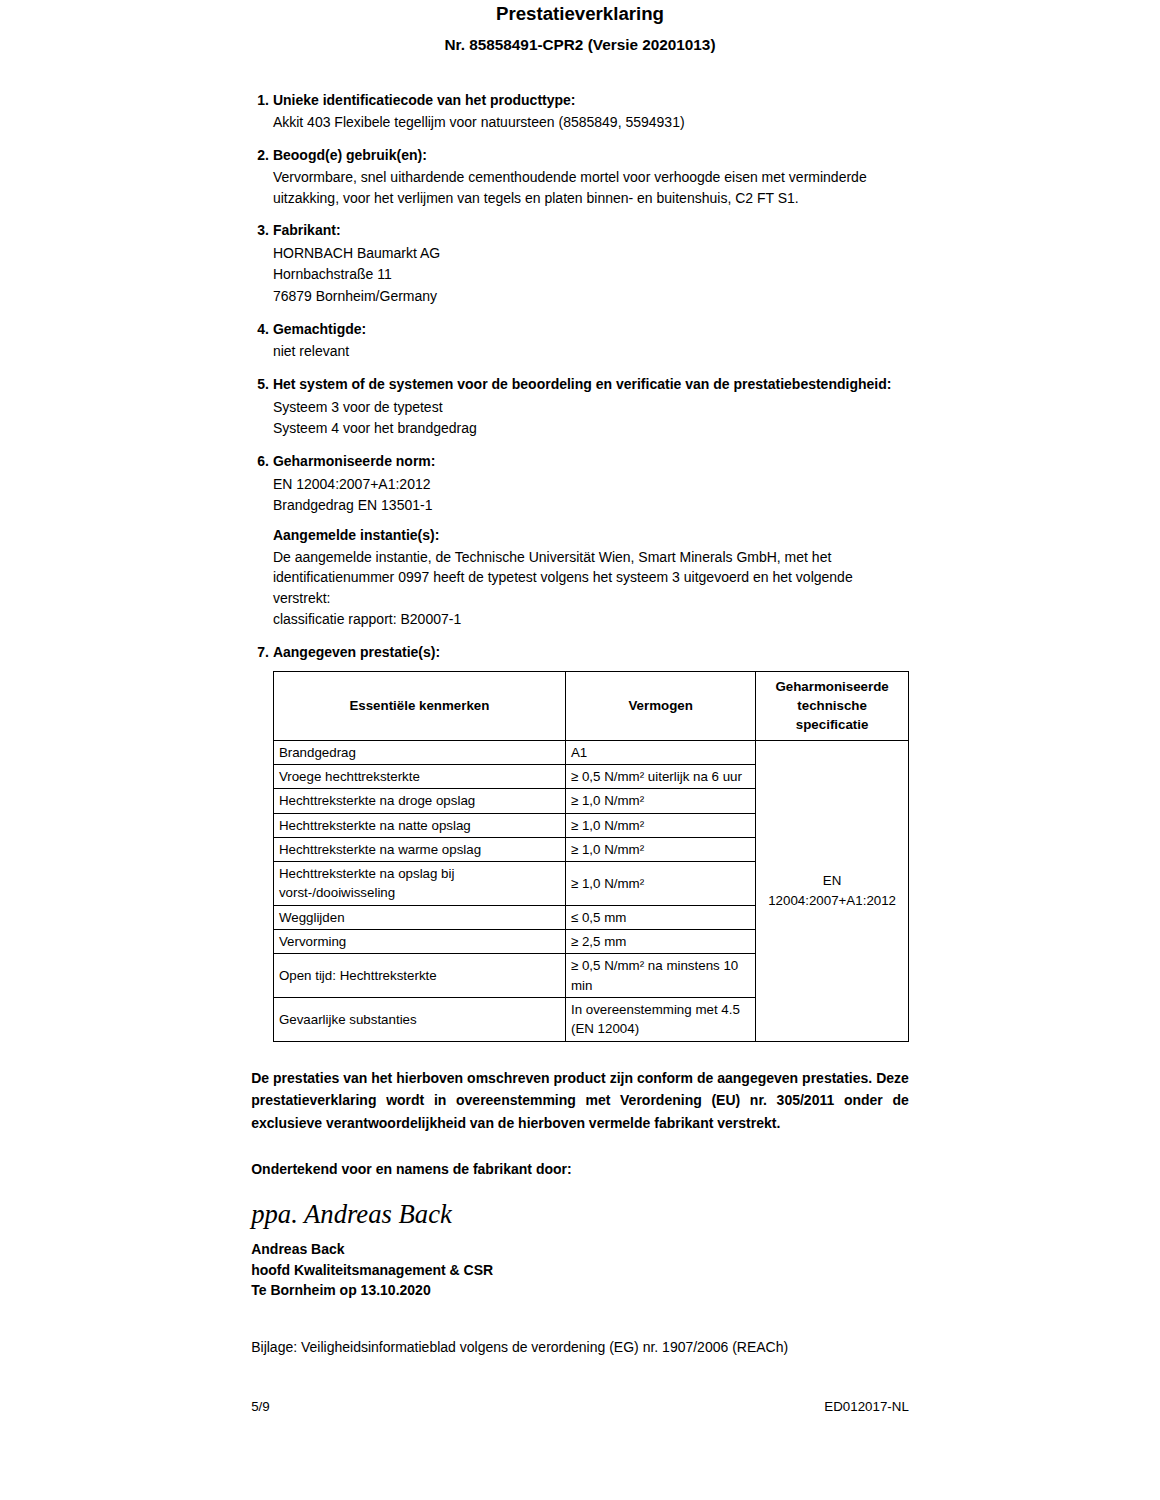Prestatieverklaring
Nr. 85858491-CPR2 (Versie 20201013)
Unieke identificatiecode van het producttype:
Akkit 403 Flexibele tegellijm voor natuursteen (8585849, 5594931)
Beoogd(e) gebruik(en):
Vervormbare, snel uithardende cementhoudende mortel voor verhoogde eisen met verminderde uitzakking, voor het verlijmen van tegels en platen binnen- en buitenshuis, C2 FT S1.
Fabrikant:
HORNBACH Baumarkt AG
Hornbachstraße 11
76879 Bornheim/Germany
Gemachtigde:
niet relevant
Het system of de systemen voor de beoordeling en verificatie van de prestatiebestendigheid:
Systeem 3 voor de typetest
Systeem 4 voor het brandgedrag
Geharmoniseerde norm:
EN 12004:2007+A1:2012
Brandgedrag EN 13501-1
Aangemelde instantie(s):
De aangemelde instantie, de Technische Universität Wien, Smart Minerals GmbH, met het identificatienummer 0997 heeft de typetest volgens het systeem 3 uitgevoerd en het volgende verstrekt:
classificatie rapport: B20007-1
Aangegeven prestatie(s):
| Essentiële kenmerken | Vermogen | Geharmoniseerde technische specificatie |
| --- | --- | --- |
| Brandgedrag | A1 | EN 12004:2007+A1:2012 |
| Vroege hechttreksterkte | ≥ 0,5 N/mm² uiterlijk na 6 uur |
| Hechttreksterkte na droge opslag | ≥ 1,0 N/mm² |
| Hechttreksterkte na natte opslag | ≥ 1,0 N/mm² |
| Hechttreksterkte na warme opslag | ≥ 1,0 N/mm² |
| Hechttreksterkte na opslag bij vorst-/dooiwisseling | ≥ 1,0 N/mm² |
| Wegglijden | ≤ 0,5 mm |
| Vervorming | ≥ 2,5 mm |
| Open tijd: Hechttreksterkte | ≥ 0,5 N/mm² na minstens 10 min |
| Gevaarlijke substanties | In overeenstemming met 4.5 (EN 12004) |
De prestaties van het hierboven omschreven product zijn conform de aangegeven prestaties. Deze prestatieverklaring wordt in overeenstemming met Verordening (EU) nr. 305/2011 onder de exclusieve verantwoordelijkheid van de hierboven vermelde fabrikant verstrekt.
Ondertekend voor en namens de fabrikant door:
ppa. Andreas Back
Andreas Back
hoofd Kwaliteitsmanagement & CSR
Te Bornheim op 13.10.2020
Bijlage: Veiligheidsinformatieblad volgens de verordening (EG) nr. 1907/2006 (REACh)
5/9 ED012017-NL